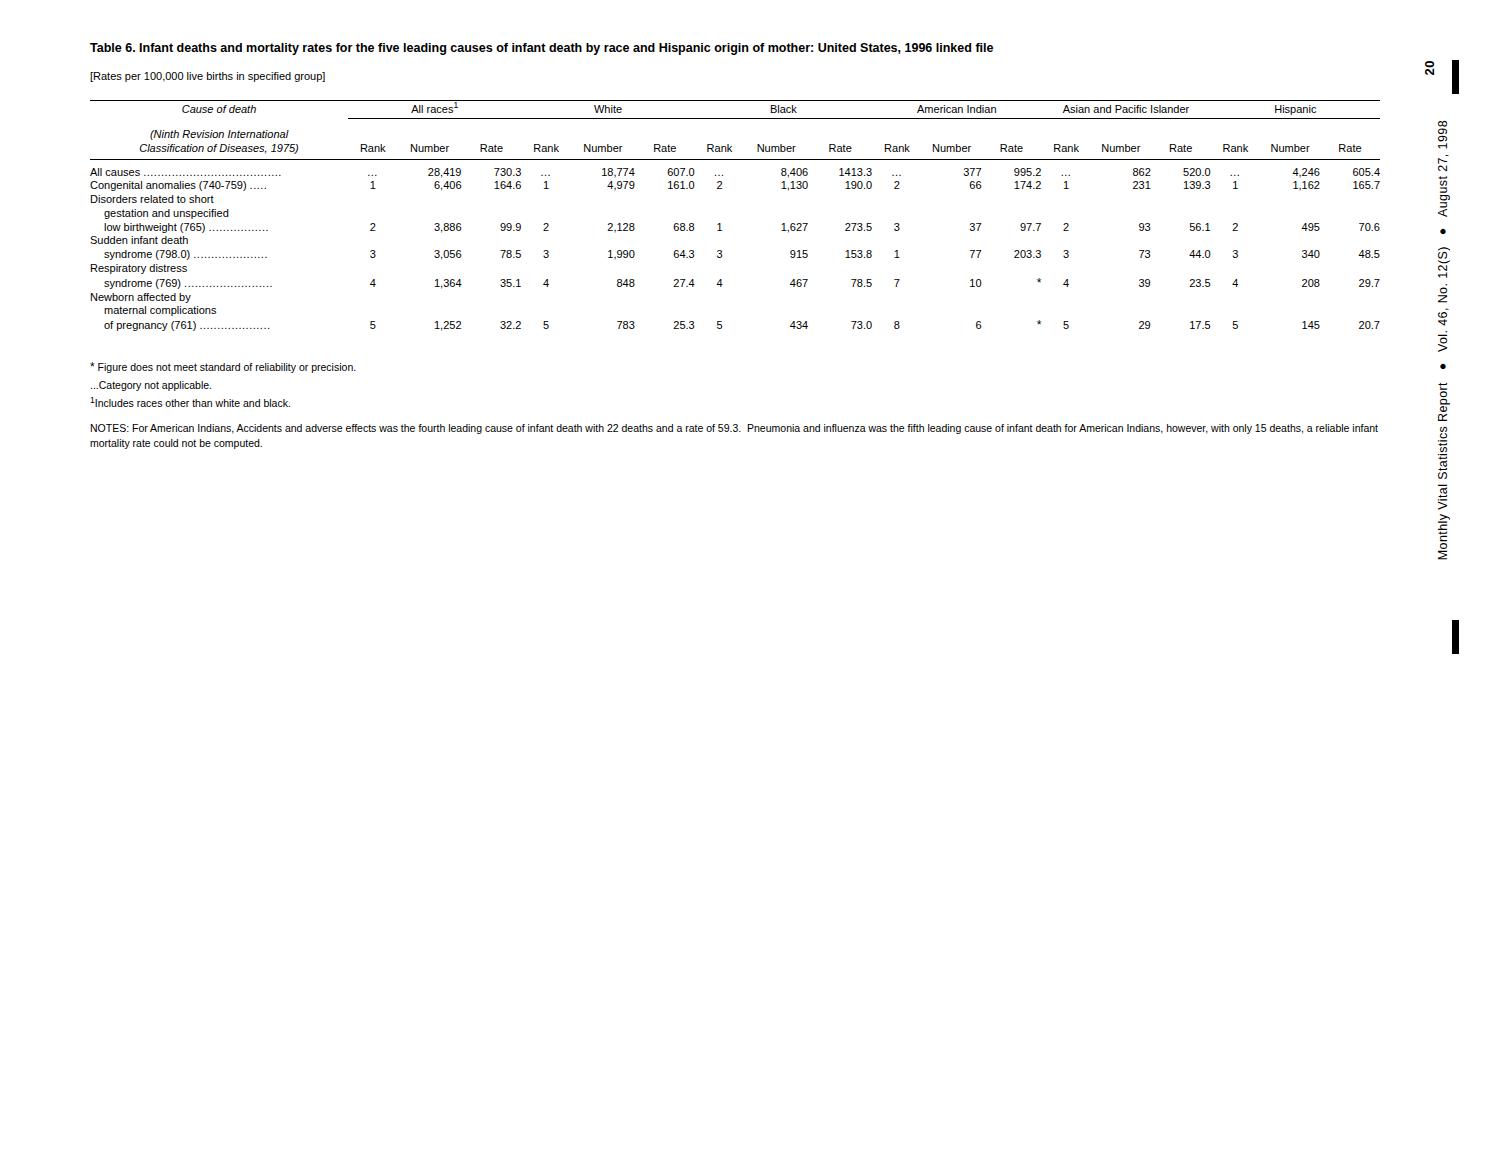20
Monthly Vital Statistics Report ● Vol. 46, No. 12(S) ● August 27, 1998
Table 6. Infant deaths and mortality rates for the five leading causes of infant death by race and Hispanic origin of mother: United States, 1996 linked file
[Rates per 100,000 live births in specified group]
| Cause of death | All races 1 | White | Black | American Indian | Asian and Pacific Islander | Hispanic |
| --- | --- | --- | --- | --- | --- | --- |
| (Ninth Revision International Classification of Diseases, 1975) | Rank | Number | Rate | Rank | Number | Rate | Rank | Number | Rate | Rank | Number | Rate | Rank | Number | Rate | Rank | Number | Rate |
| All causes ....................................... | … | 28,419 | 730.3 | … | 18,774 | 607.0 | … | 8,406 | 1413.3 | … | 377 | 995.2 | … | 862 | 520.0 | … | 4,246 | 605.4 |
| Congenital anomalies (740-759) ..... | 1 | 6,406 | 164.6 | 1 | 4,979 | 161.0 | 2 | 1,130 | 190.0 | 2 | 66 | 174.2 | 1 | 231 | 139.3 | 1 | 1,162 | 165.7 |
| Disorders related to short | |
| gestation and unspecified | |
| low birthweight (765) ................. | 2 | 3,886 | 99.9 | 2 | 2,128 | 68.8 | 1 | 1,627 | 273.5 | 3 | 37 | 97.7 | 2 | 93 | 56.1 | 2 | 495 | 70.6 |
| Sudden infant death | |
| syndrome (798.0) ..................... | 3 | 3,056 | 78.5 | 3 | 1,990 | 64.3 | 3 | 915 | 153.8 | 1 | 77 | 203.3 | 3 | 73 | 44.0 | 3 | 340 | 48.5 |
| Respiratory distress | |
| syndrome (769) ......................... | 4 | 1,364 | 35.1 | 4 | 848 | 27.4 | 4 | 467 | 78.5 | 7 | 10 | * | 4 | 39 | 23.5 | 4 | 208 | 29.7 |
| Newborn affected by | |
| maternal complications | |
| of pregnancy (761) .................... | 5 | 1,252 | 32.2 | 5 | 783 | 25.3 | 5 | 434 | 73.0 | 8 | 6 | * | 5 | 29 | 17.5 | 5 | 145 | 20.7 |
* Figure does not meet standard of reliability or precision.
...Category not applicable.
1Includes races other than white and black.
NOTES: For American Indians, Accidents and adverse effects was the fourth leading cause of infant death with 22 deaths and a rate of 59.3. Pneumonia and influenza was the fifth leading cause of infant death for American Indians, however, with only 15 deaths, a reliable infant mortality rate could not be computed.